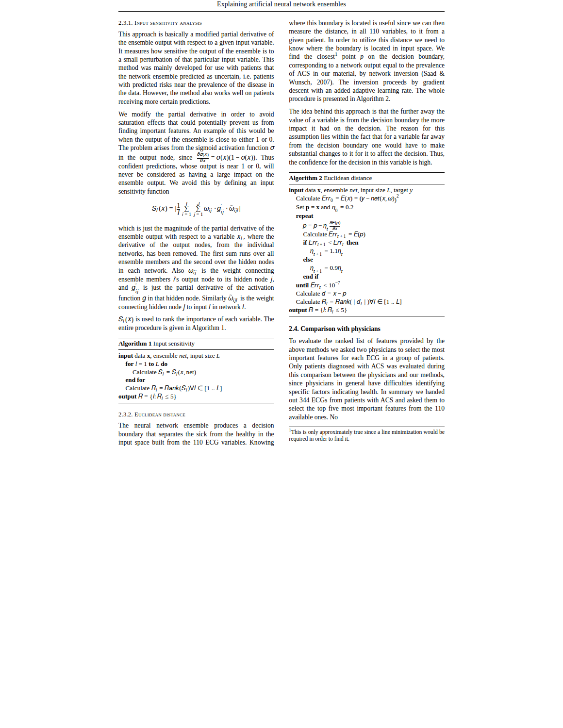Explaining artificial neural network ensembles
2.3.1. Input sensitivity analysis
This approach is basically a modified partial derivative of the ensemble output with respect to a given input variable. It measures how sensitive the output of the ensemble is to a small perturbation of that particular input variable. This method was mainly developed for use with patients that the network ensemble predicted as uncertain, i.e. patients with predicted risks near the prevalence of the disease in the data. However, the method also works well on patients receiving more certain predictions.
We modify the partial derivative in order to avoid saturation effects that could potentially prevent us from finding important features. An example of this would be when the output of the ensemble is close to either 1 or 0. The problem arises from the sigmoid activation function σ in the output node, since ∂σ(x)∂x=σ(x)(1−σ(x)). Thus confident predictions, whose output is near 1 or 0, will never be considered as having a large impact on the ensemble output. We avoid this by defining an input sensitivity function
Sl (x) = | 1I ∑i=1I ∑j=1J ωij ⋅ gij′ ⋅ ω~ijl |
which is just the magnitude of the partial derivative of the ensemble output with respect to a variable xl, where the derivative of the output nodes, from the individual networks, has been removed. The first sum runs over all ensemble members and the second over the hidden nodes in each network. Also ωij is the weight connecting ensemble members i's output node to its hidden node j, and gij′ is just the partial derivative of the activation function g in that hidden node. Similarly ω~ijl is the weight connecting hidden node j to input l in network i.
Sl(x) is used to rank the importance of each variable. The entire procedure is given in Algorithm 1.
Algorithm 1 Input sensitivity
input data x, ensemble net, input size L
for l = 1 to L do
Calculate Sl=Sl(x,net)
end for
Calculate Rl=Rank(Sl)∀l∈[1..L]
output R={l:Rl≤5}
2.3.2. Euclidean distance
The neural network ensemble produces a decision boundary that separates the sick from the healthy in the input space built from the 110 ECG variables. Knowing where this boundary is located is useful since we can then measure the distance, in all 110 variables, to it from a given patient. In order to utilize this distance we need to know where the boundary is located in input space. We find the closest1 point p on the decision boundary, corresponding to a network output equal to the prevalence of ACS in our material, by network inversion (Saad & Wunsch, 2007). The inversion proceeds by gradient descent with an added adaptive learning rate. The whole procedure is presented in Algorithm 2.
The idea behind this approach is that the further away the value of a variable is from the decision boundary the more impact it had on the decision. The reason for this assumption lies within the fact that for a variable far away from the decision boundary one would have to make substantial changes to it for it to affect the decision. Thus, the confidence for the decision in this variable is high.
Algorithm 2 Euclidean distance
input data x, ensemble net, input size L, target y
Calculate Err0=E(x)=(y−net(x,ω))2
Set p = x and η0=0.2
repeat
p=p−ηt∂E(p)∂x
Calculate Errt+1=E(p)
if Errt+1<Errt then
ηt+1=1.1ηt
else
ηt+1=0.9ηt
end if
until Errt<10−7
Calculate d=x−p
Calculate Rl=Rank(|dl|)∀l∈[1..L]
output R={l:Rl≤5}
2.4. Comparison with physicians
To evaluate the ranked list of features provided by the above methods we asked two physicians to select the most important features for each ECG in a group of patients. Only patients diagnosed with ACS was evaluated during this comparison between the physicians and our methods, since physicians in general have difficulties identifying specific factors indicating health. In summary we handed out 344 ECGs from patients with ACS and asked them to select the top five most important features from the 110 available ones. No
1This is only approximately true since a line minimization would be required in order to find it.